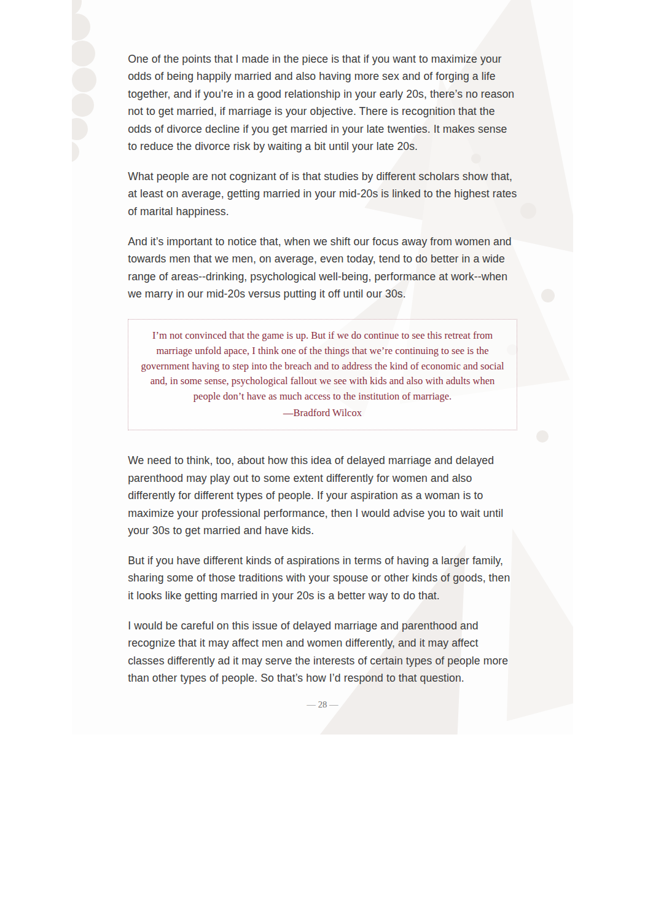One of the points that I made in the piece is that if you want to maximize your odds of being happily married and also having more sex and of forging a life together, and if you’re in a good relationship in your early 20s, there’s no reason not to get married, if marriage is your objective. There is recognition that the odds of divorce decline if you get married in your late twenties. It makes sense to reduce the divorce risk by waiting a bit until your late 20s.
What people are not cognizant of is that studies by different scholars show that, at least on average, getting married in your mid-20s is linked to the highest rates of marital happiness.
And it’s important to notice that, when we shift our focus away from women and towards men that we men, on average, even today, tend to do better in a wide range of areas--drinking, psychological well-being, performance at work--when we marry in our mid-20s versus putting it off until our 30s.
I’m not convinced that the game is up. But if we do continue to see this retreat from marriage unfold apace, I think one of the things that we’re continuing to see is the government having to step into the breach and to address the kind of economic and social and, in some sense, psychological fallout we see with kids and also with adults when people don’t have as much access to the institution of marriage. —Bradford Wilcox
We need to think, too, about how this idea of delayed marriage and delayed parenthood may play out to some extent differently for women and also differently for different types of people. If your aspiration as a woman is to maximize your professional performance, then I would advise you to wait until your 30s to get married and have kids.
But if you have different kinds of aspirations in terms of having a larger family, sharing some of those traditions with your spouse or other kinds of goods, then it looks like getting married in your 20s is a better way to do that.
I would be careful on this issue of delayed marriage and parenthood and recognize that it may affect men and women differently, and it may affect classes differently ad it may serve the interests of certain types of people more than other types of people. So that’s how I’d respond to that question.
— 28 —